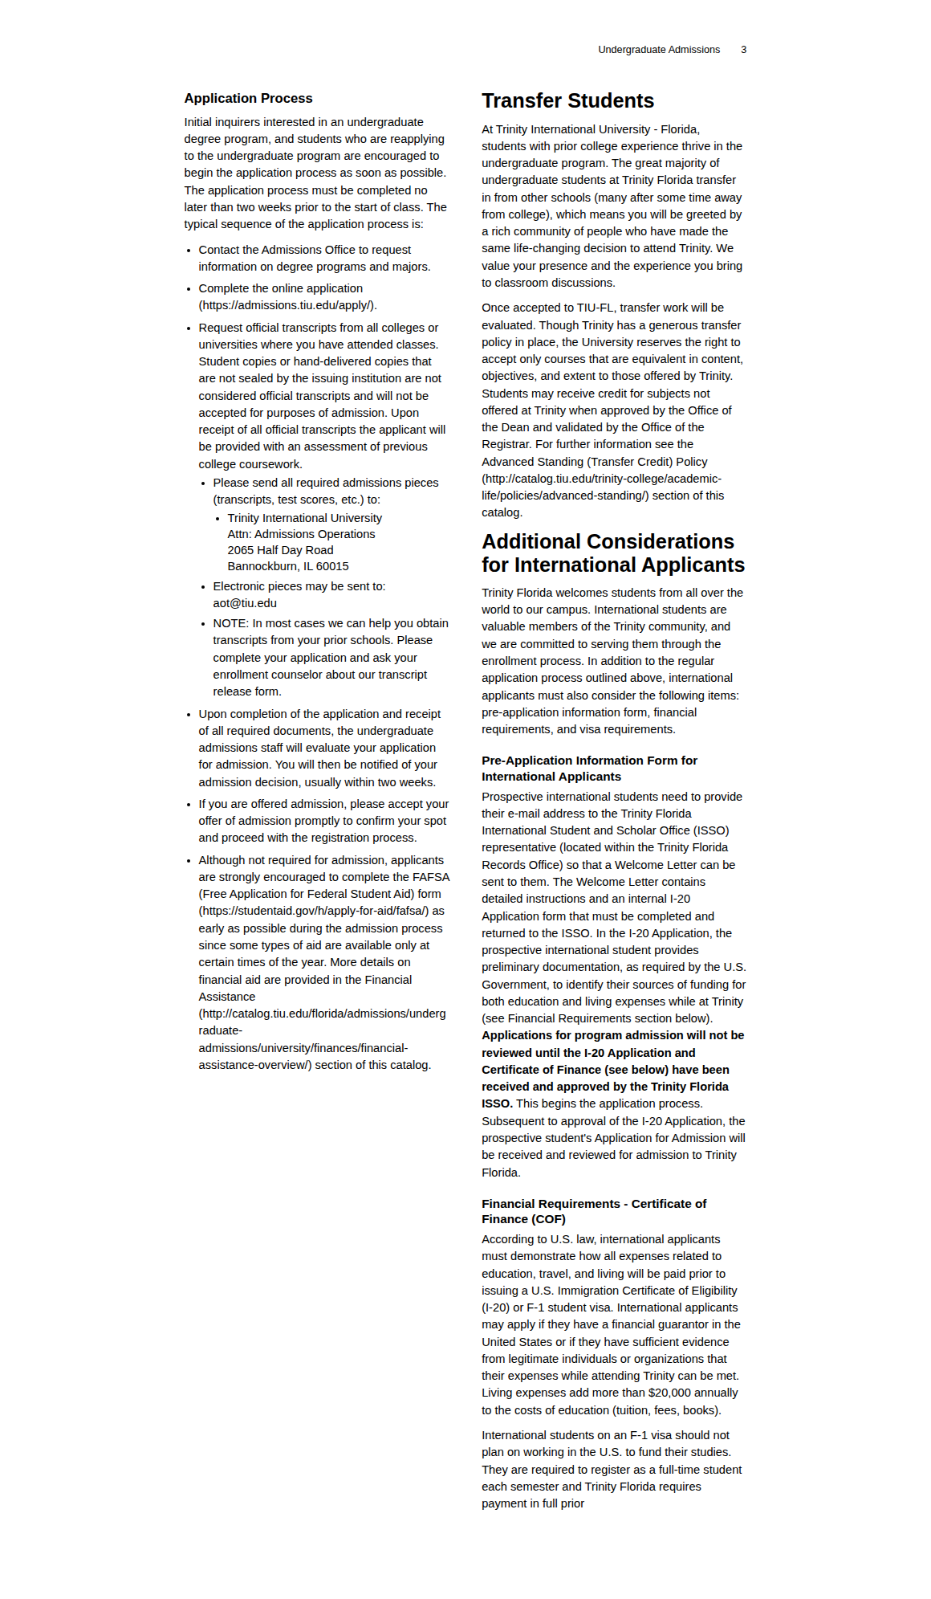Undergraduate Admissions3
Application Process
Initial inquirers interested in an undergraduate degree program, and students who are reapplying to the undergraduate program are encouraged to begin the application process as soon as possible. The application process must be completed no later than two weeks prior to the start of class. The typical sequence of the application process is:
Contact the Admissions Office to request information on degree programs and majors.
Complete the online application (https://admissions.tiu.edu/apply/).
Request official transcripts from all colleges or universities where you have attended classes. Student copies or hand-delivered copies that are not sealed by the issuing institution are not considered official transcripts and will not be accepted for purposes of admission. Upon receipt of all official transcripts the applicant will be provided with an assessment of previous college coursework.
Please send all required admissions pieces (transcripts, test scores, etc.) to:
Trinity International University
Attn: Admissions Operations
2065 Half Day Road
Bannockburn, IL 60015
Electronic pieces may be sent to: aot@tiu.edu
NOTE: In most cases we can help you obtain transcripts from your prior schools. Please complete your application and ask your enrollment counselor about our transcript release form.
Upon completion of the application and receipt of all required documents, the undergraduate admissions staff will evaluate your application for admission. You will then be notified of your admission decision, usually within two weeks.
If you are offered admission, please accept your offer of admission promptly to confirm your spot and proceed with the registration process.
Although not required for admission, applicants are strongly encouraged to complete the FAFSA (Free Application for Federal Student Aid) form (https://studentaid.gov/h/apply-for-aid/fafsa/) as early as possible during the admission process since some types of aid are available only at certain times of the year. More details on financial aid are provided in the Financial Assistance (http://catalog.tiu.edu/florida/admissions/undergraduate-admissions/university/finances/financial-assistance-overview/) section of this catalog.
Transfer Students
At Trinity International University - Florida, students with prior college experience thrive in the undergraduate program. The great majority of undergraduate students at Trinity Florida transfer in from other schools (many after some time away from college), which means you will be greeted by a rich community of people who have made the same life-changing decision to attend Trinity. We value your presence and the experience you bring to classroom discussions.
Once accepted to TIU-FL, transfer work will be evaluated. Though Trinity has a generous transfer policy in place, the University reserves the right to accept only courses that are equivalent in content, objectives, and extent to those offered by Trinity. Students may receive credit for subjects not offered at Trinity when approved by the Office of the Dean and validated by the Office of the Registrar. For further information see the Advanced Standing (Transfer Credit) Policy (http://catalog.tiu.edu/trinity-college/academic-life/policies/advanced-standing/) section of this catalog.
Additional Considerations for International Applicants
Trinity Florida welcomes students from all over the world to our campus. International students are valuable members of the Trinity community, and we are committed to serving them through the enrollment process. In addition to the regular application process outlined above, international applicants must also consider the following items: pre-application information form, financial requirements, and visa requirements.
Pre-Application Information Form for International Applicants
Prospective international students need to provide their e-mail address to the Trinity Florida International Student and Scholar Office (ISSO) representative (located within the Trinity Florida Records Office) so that a Welcome Letter can be sent to them. The Welcome Letter contains detailed instructions and an internal I-20 Application form that must be completed and returned to the ISSO. In the I-20 Application, the prospective international student provides preliminary documentation, as required by the U.S. Government, to identify their sources of funding for both education and living expenses while at Trinity (see Financial Requirements section below). Applications for program admission will not be reviewed until the I-20 Application and Certificate of Finance (see below) have been received and approved by the Trinity Florida ISSO. This begins the application process. Subsequent to approval of the I-20 Application, the prospective student's Application for Admission will be received and reviewed for admission to Trinity Florida.
Financial Requirements - Certificate of Finance (COF)
According to U.S. law, international applicants must demonstrate how all expenses related to education, travel, and living will be paid prior to issuing a U.S. Immigration Certificate of Eligibility (I-20) or F-1 student visa. International applicants may apply if they have a financial guarantor in the United States or if they have sufficient evidence from legitimate individuals or organizations that their expenses while attending Trinity can be met. Living expenses add more than $20,000 annually to the costs of education (tuition, fees, books).
International students on an F-1 visa should not plan on working in the U.S. to fund their studies. They are required to register as a full-time student each semester and Trinity Florida requires payment in full prior